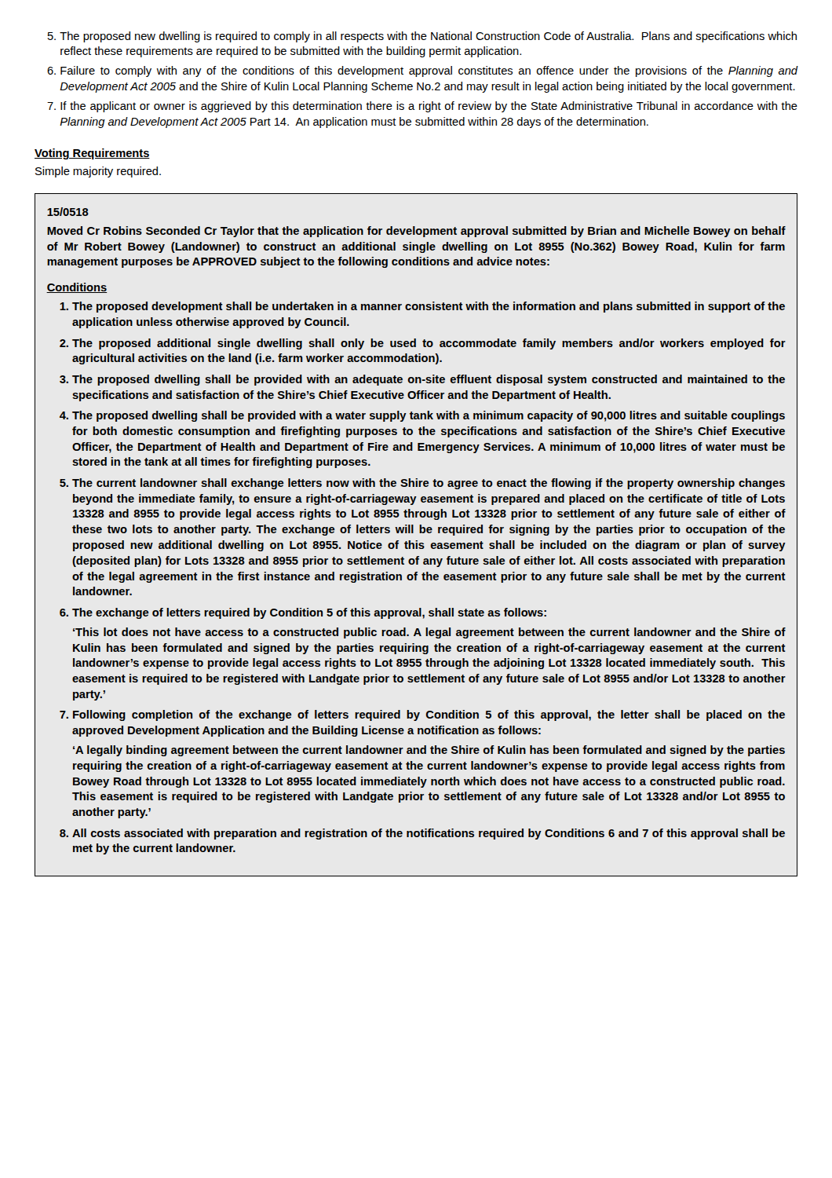The proposed new dwelling is required to comply in all respects with the National Construction Code of Australia. Plans and specifications which reflect these requirements are required to be submitted with the building permit application.
Failure to comply with any of the conditions of this development approval constitutes an offence under the provisions of the Planning and Development Act 2005 and the Shire of Kulin Local Planning Scheme No.2 and may result in legal action being initiated by the local government.
If the applicant or owner is aggrieved by this determination there is a right of review by the State Administrative Tribunal in accordance with the Planning and Development Act 2005 Part 14. An application must be submitted within 28 days of the determination.
Voting Requirements
Simple majority required.
15/0518
Moved Cr Robins Seconded Cr Taylor that the application for development approval submitted by Brian and Michelle Bowey on behalf of Mr Robert Bowey (Landowner) to construct an additional single dwelling on Lot 8955 (No.362) Bowey Road, Kulin for farm management purposes be APPROVED subject to the following conditions and advice notes:
Conditions
The proposed development shall be undertaken in a manner consistent with the information and plans submitted in support of the application unless otherwise approved by Council.
The proposed additional single dwelling shall only be used to accommodate family members and/or workers employed for agricultural activities on the land (i.e. farm worker accommodation).
The proposed dwelling shall be provided with an adequate on-site effluent disposal system constructed and maintained to the specifications and satisfaction of the Shire’s Chief Executive Officer and the Department of Health.
The proposed dwelling shall be provided with a water supply tank with a minimum capacity of 90,000 litres and suitable couplings for both domestic consumption and firefighting purposes to the specifications and satisfaction of the Shire’s Chief Executive Officer, the Department of Health and Department of Fire and Emergency Services. A minimum of 10,000 litres of water must be stored in the tank at all times for firefighting purposes.
The current landowner shall exchange letters now with the Shire to agree to enact the flowing if the property ownership changes beyond the immediate family, to ensure a right-of-carriageway easement is prepared and placed on the certificate of title of Lots 13328 and 8955 to provide legal access rights to Lot 8955 through Lot 13328 prior to settlement of any future sale of either of these two lots to another party. The exchange of letters will be required for signing by the parties prior to occupation of the proposed new additional dwelling on Lot 8955. Notice of this easement shall be included on the diagram or plan of survey (deposited plan) for Lots 13328 and 8955 prior to settlement of any future sale of either lot. All costs associated with preparation of the legal agreement in the first instance and registration of the easement prior to any future sale shall be met by the current landowner.
The exchange of letters required by Condition 5 of this approval, shall state as follows: ‘This lot does not have access to a constructed public road. A legal agreement between the current landowner and the Shire of Kulin has been formulated and signed by the parties requiring the creation of a right-of-carriageway easement at the current landowner’s expense to provide legal access rights to Lot 8955 through the adjoining Lot 13328 located immediately south. This easement is required to be registered with Landgate prior to settlement of any future sale of Lot 8955 and/or Lot 13328 to another party.’
Following completion of the exchange of letters required by Condition 5 of this approval, the letter shall be placed on the approved Development Application and the Building License a notification as follows: ‘A legally binding agreement between the current landowner and the Shire of Kulin has been formulated and signed by the parties requiring the creation of a right-of-carriageway easement at the current landowner’s expense to provide legal access rights from Bowey Road through Lot 13328 to Lot 8955 located immediately north which does not have access to a constructed public road. This easement is required to be registered with Landgate prior to settlement of any future sale of Lot 13328 and/or Lot 8955 to another party.’
All costs associated with preparation and registration of the notifications required by Conditions 6 and 7 of this approval shall be met by the current landowner.